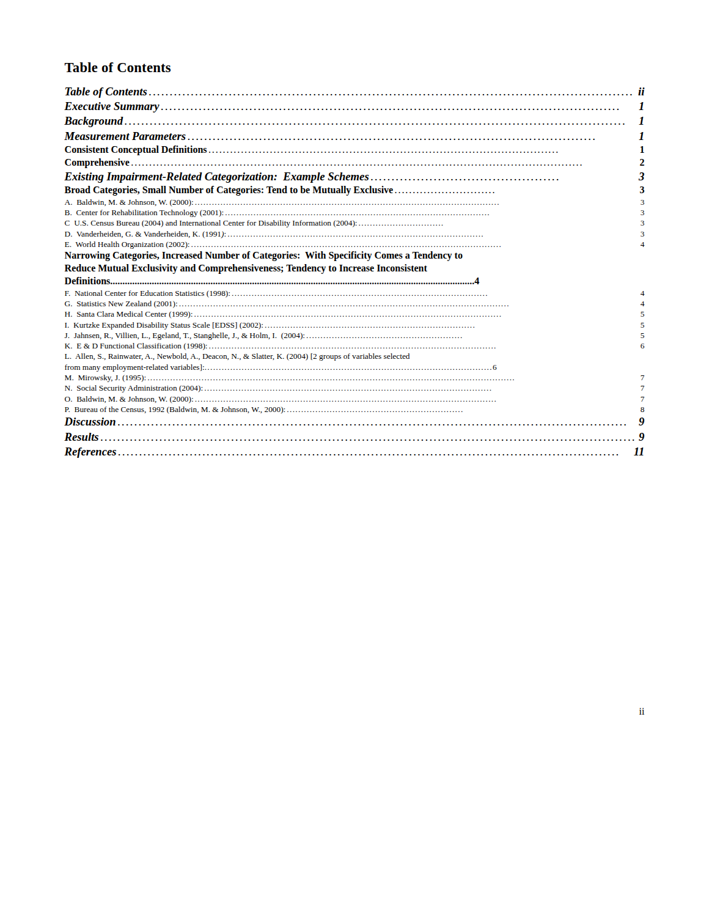Table of Contents
Table of Contents ................................................................................................................................. ii
Executive Summary ............................................................................................................. 1
Background ....................................................................................................................... 1
Measurement Parameters ................................................................................................. 1
Consistent Conceptual Definitions ................................................................................................. 1
Comprehensive ............................................................................................................................. 2
Existing Impairment-Related Categorization: Example Schemes ............................................. 3
Broad Categories, Small Number of Categories: Tend to be Mutually Exclusive ............................ 3
A. Baldwin, M. & Johnson, W. (2000): ........................................................................................................... 3
B. Center for Rehabilitation Technology (2001): ............................................................................................. 3
C U.S. Census Bureau (2004) and International Center for Disability Information (2004): .............................. 3
D. Vanderheiden, G. & Vanderheiden, K. (1991): .......................................................................................... 3
E. World Health Organization (2002): ............................................................................................................. 4
Narrowing Categories, Increased Number of Categories: With Specificity Comes a Tendency to Reduce Mutual Exclusivity and Comprehensiveness; Tendency to Increase Inconsistent Definitions ..................................................................................................................................................... 4
F. National Center for Education Statistics (1998): .......................................................................................... 4
G. Statistics New Zealand (2001): .................................................................................................................... 4
H. Santa Clara Medical Center (1999): ............................................................................................................ 5
I. Kurtzke Expanded Disability Status Scale [EDSS] (2002): .......................................................................... 5
J. Jahnsen, R., Villien, L., Egeland, T., Stanghelle, J., & Holm, I. (2004): ....................................................... 5
K. E & D Functional Classification (1998): ..................................................................................................... 6
L. Allen, S., Rainwater, A., Newbold, A., Deacon, N., & Slatter, K. (2004) [2 groups of variables selected from many employment-related variables]: ..................................................................................................... 6
M. Mirowsky, J. (1995): ................................................................................................................................. 7
N. Social Security Administration (2004): ..................................................................................................... 7
O. Baldwin, M. & Johnson, W. (2000): .......................................................................................................... 7
P. Bureau of the Census, 1992 (Baldwin, M. & Johnson, W., 2000): .............................................................. 8
Discussion ......................................................................................................................... 9
Results ................................................................................................................................ 9
References ....................................................................................................................... 11
ii